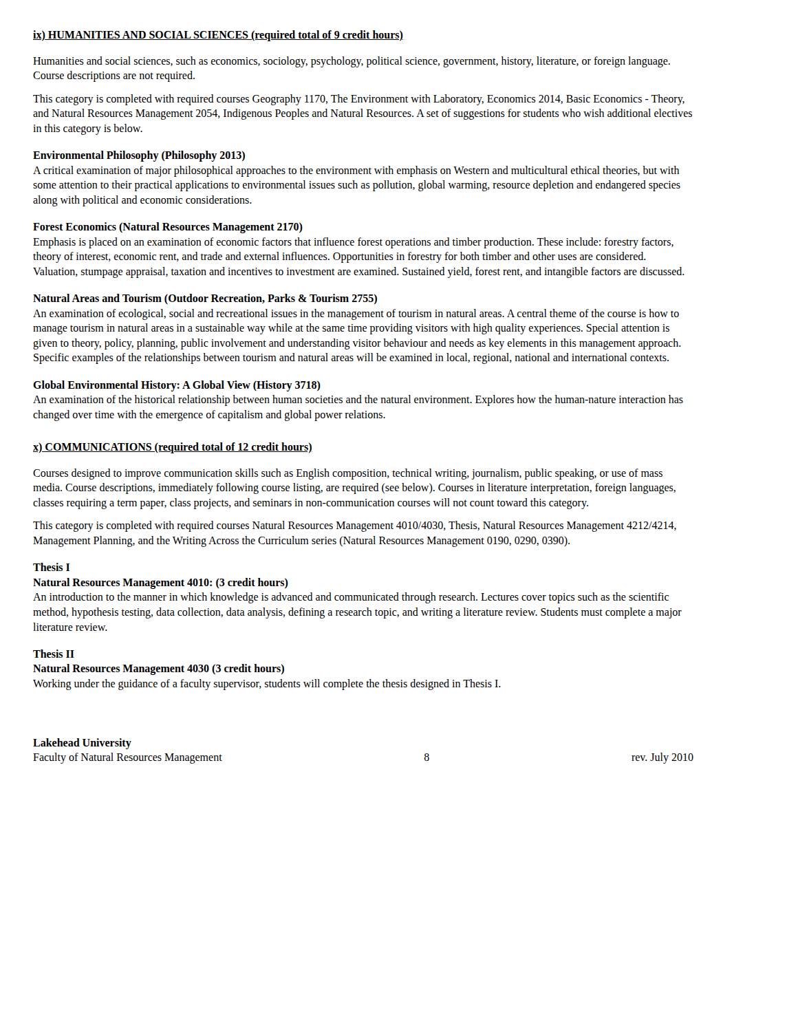ix) HUMANITIES AND SOCIAL SCIENCES (required total of 9 credit hours)
Humanities and social sciences, such as economics, sociology, psychology, political science, government, history, literature, or foreign language. Course descriptions are not required.
This category is completed with required courses Geography 1170, The Environment with Laboratory, Economics 2014, Basic Economics - Theory, and Natural Resources Management 2054, Indigenous Peoples and Natural Resources. A set of suggestions for students who wish additional electives in this category is below.
Environmental Philosophy (Philosophy 2013)
A critical examination of major philosophical approaches to the environment with emphasis on Western and multicultural ethical theories, but with some attention to their practical applications to environmental issues such as pollution, global warming, resource depletion and endangered species along with political and economic considerations.
Forest Economics (Natural Resources Management 2170)
Emphasis is placed on an examination of economic factors that influence forest operations and timber production. These include: forestry factors, theory of interest, economic rent, and trade and external influences. Opportunities in forestry for both timber and other uses are considered. Valuation, stumpage appraisal, taxation and incentives to investment are examined. Sustained yield, forest rent, and intangible factors are discussed.
Natural Areas and Tourism (Outdoor Recreation, Parks & Tourism 2755)
An examination of ecological, social and recreational issues in the management of tourism in natural areas. A central theme of the course is how to manage tourism in natural areas in a sustainable way while at the same time providing visitors with high quality experiences. Special attention is given to theory, policy, planning, public involvement and understanding visitor behaviour and needs as key elements in this management approach. Specific examples of the relationships between tourism and natural areas will be examined in local, regional, national and international contexts.
Global Environmental History: A Global View (History 3718)
An examination of the historical relationship between human societies and the natural environment. Explores how the human-nature interaction has changed over time with the emergence of capitalism and global power relations.
x) COMMUNICATIONS (required total of 12 credit hours)
Courses designed to improve communication skills such as English composition, technical writing, journalism, public speaking, or use of mass media. Course descriptions, immediately following course listing, are required (see below). Courses in literature interpretation, foreign languages, classes requiring a term paper, class projects, and seminars in non-communication courses will not count toward this category.
This category is completed with required courses Natural Resources Management 4010/4030, Thesis, Natural Resources Management 4212/4214, Management Planning, and the Writing Across the Curriculum series (Natural Resources Management 0190, 0290, 0390).
Thesis I
Natural Resources Management 4010: (3 credit hours)
An introduction to the manner in which knowledge is advanced and communicated through research. Lectures cover topics such as the scientific method, hypothesis testing, data collection, data analysis, defining a research topic, and writing a literature review. Students must complete a major literature review.
Thesis II
Natural Resources Management 4030 (3 credit hours)
Working under the guidance of a faculty supervisor, students will complete the thesis designed in Thesis I.
Lakehead University
Faculty of Natural Resources Management 8 rev. July 2010